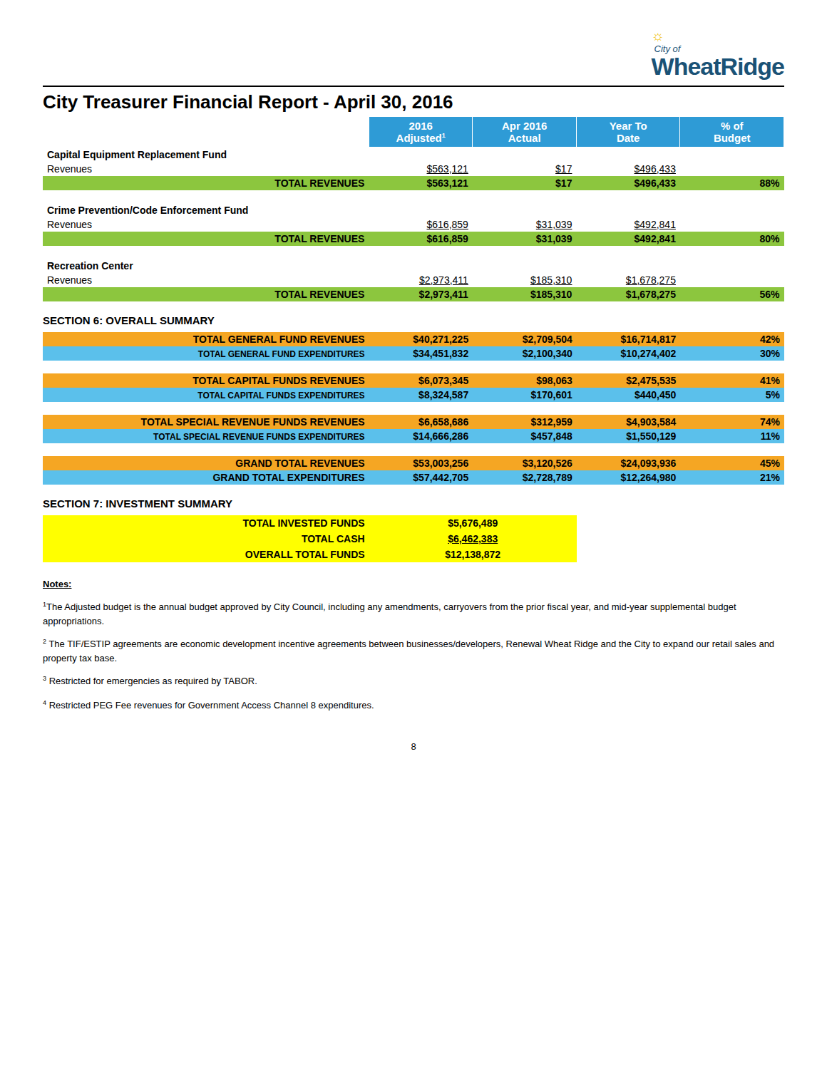☼
City of
WheatRidge
City Treasurer Financial Report - April 30, 2016
| | 2016 Adjusted 1 | Apr 2016 Actual | Year To Date | % of Budget |
| --- | --- | --- | --- | --- |
| Capital Equipment Replacement Fund | | | | |
| Revenues | $563,121 | $17 | $496,433 | |
| TOTAL REVENUES | $563,121 | $17 | $496,433 | 88% |
| Crime Prevention/Code Enforcement Fund | | | | |
| Revenues | $616,859 | $31,039 | $492,841 | |
| TOTAL REVENUES | $616,859 | $31,039 | $492,841 | 80% |
| Recreation Center | | | | |
| Revenues | $2,973,411 | $185,310 | $1,678,275 | |
| TOTAL REVENUES | $2,973,411 | $185,310 | $1,678,275 | 56% |
SECTION 6: OVERALL SUMMARY
| TOTAL GENERAL FUND REVENUES | $40,271,225 | $2,709,504 | $16,714,817 | 42% |
| TOTAL GENERAL FUND EXPENDITURES | $34,451,832 | $2,100,340 | $10,274,402 | 30% |
| TOTAL CAPITAL FUNDS REVENUES | $6,073,345 | $98,063 | $2,475,535 | 41% |
| TOTAL CAPITAL FUNDS EXPENDITURES | $8,324,587 | $170,601 | $440,450 | 5% |
| TOTAL SPECIAL REVENUE FUNDS REVENUES | $6,658,686 | $312,959 | $4,903,584 | 74% |
| TOTAL SPECIAL REVENUE FUNDS EXPENDITURES | $14,666,286 | $457,848 | $1,550,129 | 11% |
| GRAND TOTAL REVENUES | $53,003,256 | $3,120,526 | $24,093,936 | 45% |
| GRAND TOTAL EXPENDITURES | $57,442,705 | $2,728,789 | $12,264,980 | 21% |
SECTION 7: INVESTMENT SUMMARY
| TOTAL INVESTED FUNDS | $5,676,489 | | |
| TOTAL CASH | $6,462,383 | | |
| OVERALL TOTAL FUNDS | $12,138,872 | | |
Notes:
1The Adjusted budget is the annual budget approved by City Council, including any amendments, carryovers from the prior fiscal year, and mid-year supplemental budget appropriations.
2 The TIF/ESTIP agreements are economic development incentive agreements between businesses/developers, Renewal Wheat Ridge and the City to expand our retail sales and property tax base.
3 Restricted for emergencies as required by TABOR.
4 Restricted PEG Fee revenues for Government Access Channel 8 expenditures.
8